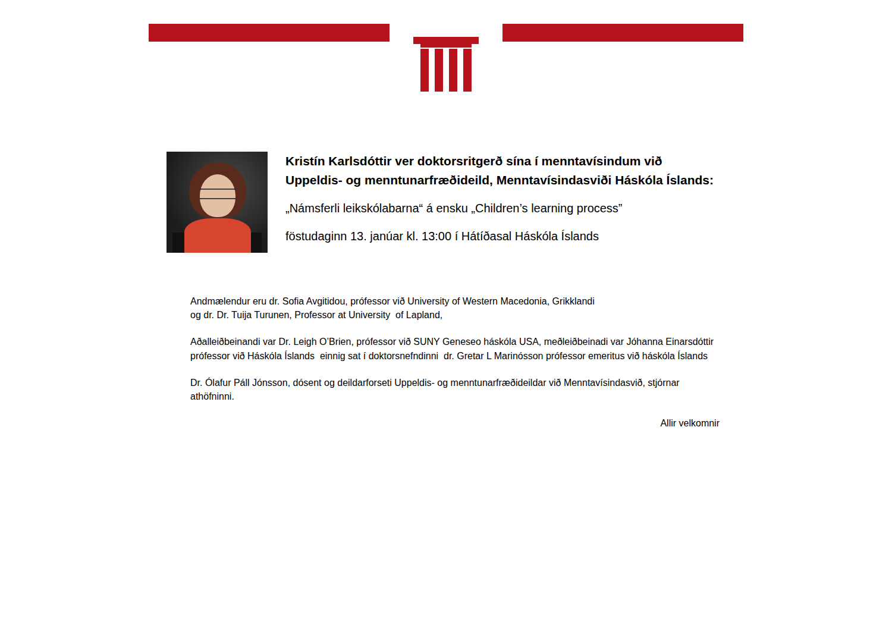Kristín Karlsdóttir ver doktorsritgerð sína í menntavísindum við Uppeldis- og menntunarfræðideild, Menntavísindasviði Háskóla Íslands:
„Námsferli leikskólabarna“ á ensku „Children’s learning process”
föstudaginn 13. janúar kl. 13:00 í Hátíðasal Háskóla Íslands
Andmælendur eru dr. Sofia Avgitidou, prófessor við University of Western Macedonia, Grikklandi
og dr. Dr. Tuija Turunen, Professor at University of Lapland,
Aðalleiðbeinandi var Dr. Leigh O’Brien, prófessor við SUNY Geneseo háskóla USA, meðleiðbeinadi var Jóhanna Einarsdóttir prófessor við Háskóla Íslands einnig sat í doktorsnefndinni dr. Gretar L Marinósson prófessor emeritus við háskóla Íslands
Dr. Ólafur Páll Jónsson, dósent og deildarforseti Uppeldis- og menntunarfræðideildar við Menntavísindasvið, stjórnar athöfninni.
Allir velkomnir